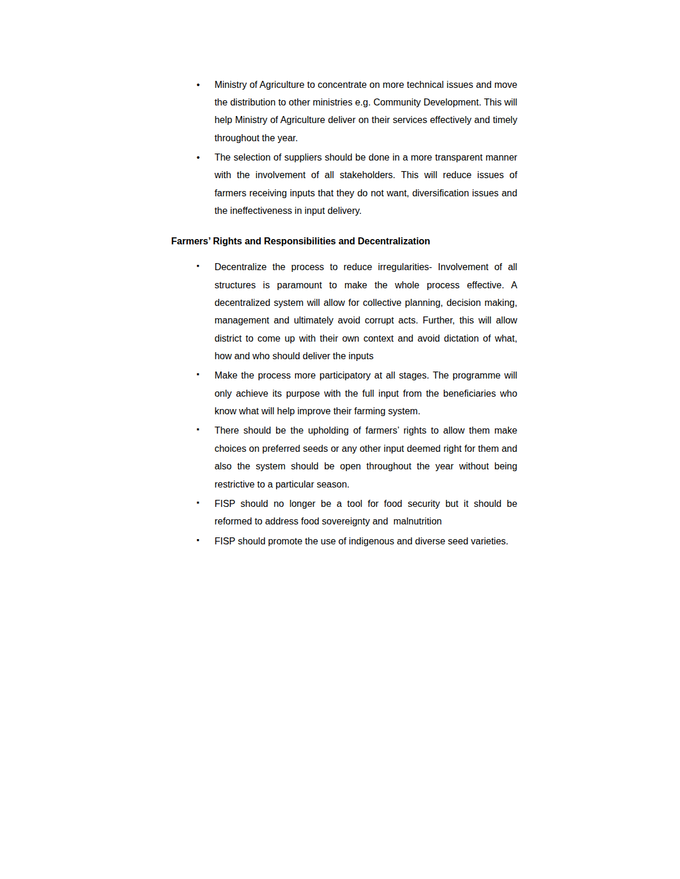Ministry of Agriculture to concentrate on more technical issues and move the distribution to other ministries e.g. Community Development. This will help Ministry of Agriculture deliver on their services effectively and timely throughout the year.
The selection of suppliers should be done in a more transparent manner with the involvement of all stakeholders. This will reduce issues of farmers receiving inputs that they do not want, diversification issues and the ineffectiveness in input delivery.
Farmers’ Rights and Responsibilities and Decentralization
Decentralize the process to reduce irregularities- Involvement of all structures is paramount to make the whole process effective. A decentralized system will allow for collective planning, decision making, management and ultimately avoid corrupt acts. Further, this will allow district to come up with their own context and avoid dictation of what, how and who should deliver the inputs
Make the process more participatory at all stages. The programme will only achieve its purpose with the full input from the beneficiaries who know what will help improve their farming system.
There should be the upholding of farmers’ rights to allow them make choices on preferred seeds or any other input deemed right for them and also the system should be open throughout the year without being restrictive to a particular season.
FISP should no longer be a tool for food security but it should be reformed to address food sovereignty and malnutrition
FISP should promote the use of indigenous and diverse seed varieties.